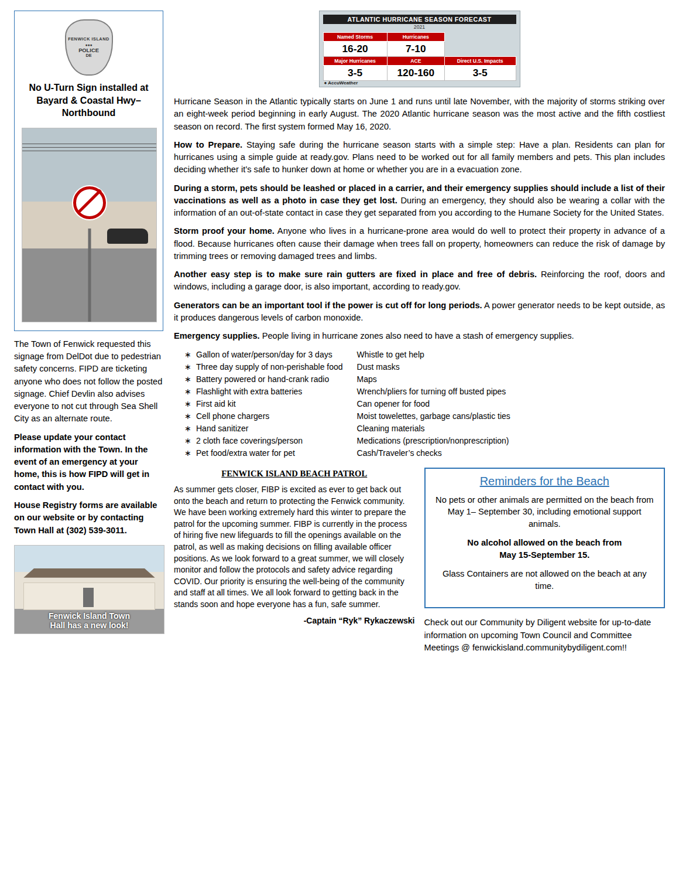FENWICK ISLAND
●●●
POLICE
DE
No U-Turn Sign installed at Bayard & Coastal Hwy– Northbound
The Town of Fenwick requested this signage from DelDot due to pedestrian safety concerns. FIPD are ticketing anyone who does not follow the posted signage. Chief Devlin also advises everyone to not cut through Sea Shell City as an alternate route.
Please update your contact information with the Town. In the event of an emergency at your home, this is how FIPD will get in contact with you.
House Registry forms are available on our website or by contacting Town Hall at (302) 539-3011.
Fenwick Island Town
Hall has a new look!
ATLANTIC HURRICANE SEASON FORECAST
2021
| Named Storms | Hurricanes |
| --- | --- |
| 16-20 | 7-10 |
| Major Hurricanes | ACE | Direct U.S. Impacts |
| 3-5 | 120-160 | 3-5 |
● AccuWeather
Hurricane Season in the Atlantic typically starts on June 1 and runs until late November, with the majority of storms striking over an eight-week period beginning in early August. The 2020 Atlantic hurricane season was the most active and the fifth costliest season on record. The first system formed May 16, 2020.
How to Prepare. Staying safe during the hurricane season starts with a simple step: Have a plan. Residents can plan for hurricanes using a simple guide at ready.gov. Plans need to be worked out for all family members and pets. This plan includes deciding whether it’s safe to hunker down at home or whether you are in a evacuation zone.
During a storm, pets should be leashed or placed in a carrier, and their emergency supplies should include a list of their vaccinations as well as a photo in case they get lost. During an emergency, they should also be wearing a collar with the information of an out-of-state contact in case they get separated from you according to the Humane Society for the United States.
Storm proof your home. Anyone who lives in a hurricane-prone area would do well to protect their property in advance of a flood. Because hurricanes often cause their damage when trees fall on property, homeowners can reduce the risk of damage by trimming trees or removing damaged trees and limbs.
Another easy step is to make sure rain gutters are fixed in place and free of debris. Reinforcing the roof, doors and windows, including a garage door, is also important, according to ready.gov.
Generators can be an important tool if the power is cut off for long periods. A power generator needs to be kept outside, as it produces dangerous levels of carbon monoxide.
Emergency supplies. People living in hurricane zones also need to have a stash of emergency supplies.
Gallon of water/person/day for 3 days
Three day supply of non-perishable food
Battery powered or hand-crank radio
Flashlight with extra batteries
First aid kit
Cell phone chargers
Hand sanitizer
2 cloth face coverings/person
Pet food/extra water for pet
Whistle to get help
Dust masks
Maps
Wrench/pliers for turning off busted pipes
Can opener for food
Moist towelettes, garbage cans/plastic ties
Cleaning materials
Medications (prescription/nonprescription)
Cash/Traveler’s checks
FENWICK ISLAND BEACH PATROL
As summer gets closer, FIBP is excited as ever to get back out onto the beach and return to protecting the Fenwick community. We have been working extremely hard this winter to prepare the patrol for the upcoming summer. FIBP is currently in the process of hiring five new lifeguards to fill the openings available on the patrol, as well as making decisions on filling available officer positions. As we look forward to a great summer, we will closely monitor and follow the protocols and safety advice regarding COVID. Our priority is ensuring the well-being of the community and staff at all times. We all look forward to getting back in the stands soon and hope everyone has a fun, safe summer.
-Captain “Ryk” Rykaczewski
Reminders for the Beach
No pets or other animals are permitted on the beach from May 1– September 30, including emotional support animals.
No alcohol allowed on the beach from
May 15-September 15.
Glass Containers are not allowed on the beach at any time.
Check out our Community by Diligent website for up-to-date information on upcoming Town Council and Committee Meetings @ fenwickisland.communitybydiligent.com!!